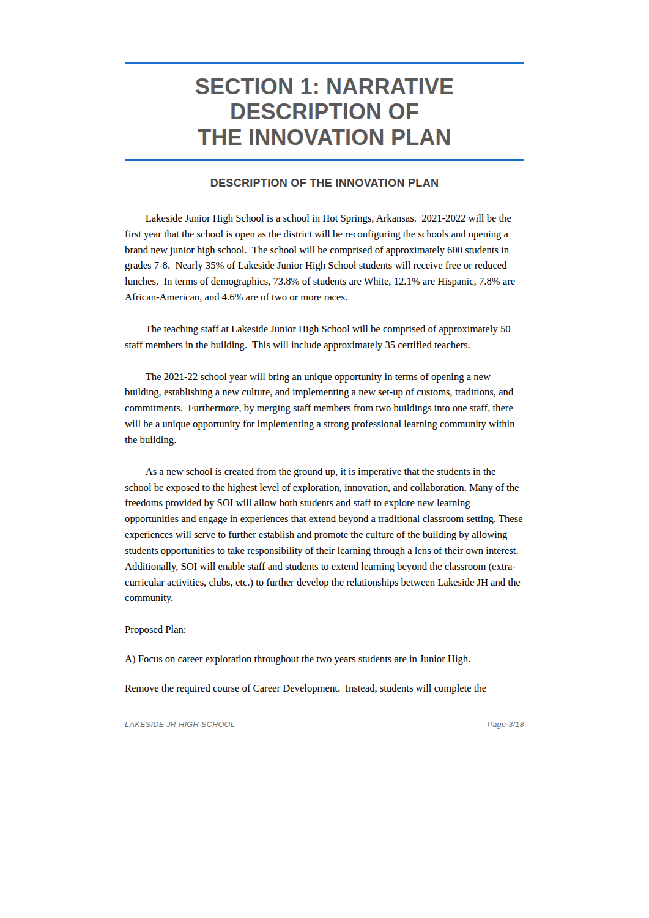SECTION 1: NARRATIVE DESCRIPTION OF
THE INNOVATION PLAN
DESCRIPTION OF THE INNOVATION PLAN
Lakeside Junior High School is a school in Hot Springs, Arkansas. 2021-2022 will be the first year that the school is open as the district will be reconfiguring the schools and opening a brand new junior high school. The school will be comprised of approximately 600 students in grades 7-8. Nearly 35% of Lakeside Junior High School students will receive free or reduced lunches. In terms of demographics, 73.8% of students are White, 12.1% are Hispanic, 7.8% are African-American, and 4.6% are of two or more races.
The teaching staff at Lakeside Junior High School will be comprised of approximately 50 staff members in the building. This will include approximately 35 certified teachers.
The 2021-22 school year will bring an unique opportunity in terms of opening a new building, establishing a new culture, and implementing a new set-up of customs, traditions, and commitments. Furthermore, by merging staff members from two buildings into one staff, there will be a unique opportunity for implementing a strong professional learning community within the building.
As a new school is created from the ground up, it is imperative that the students in the school be exposed to the highest level of exploration, innovation, and collaboration. Many of the freedoms provided by SOI will allow both students and staff to explore new learning opportunities and engage in experiences that extend beyond a traditional classroom setting. These experiences will serve to further establish and promote the culture of the building by allowing students opportunities to take responsibility of their learning through a lens of their own interest. Additionally, SOI will enable staff and students to extend learning beyond the classroom (extra-curricular activities, clubs, etc.) to further develop the relationships between Lakeside JH and the community.
Proposed Plan:
A) Focus on career exploration throughout the two years students are in Junior High.
Remove the required course of Career Development. Instead, students will complete the
Lakeside Jr High School Page 3/18